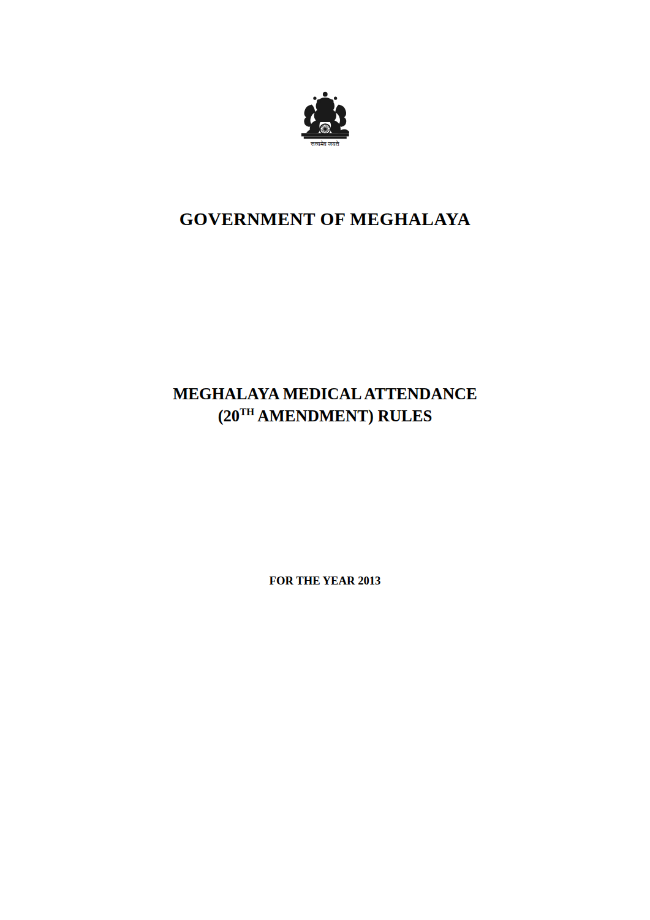सत्यमेव जयते
GOVERNMENT OF MEGHALAYA
MEGHALAYA MEDICAL ATTENDANCE
(20TH AMENDMENT) RULES
FOR THE YEAR 2013